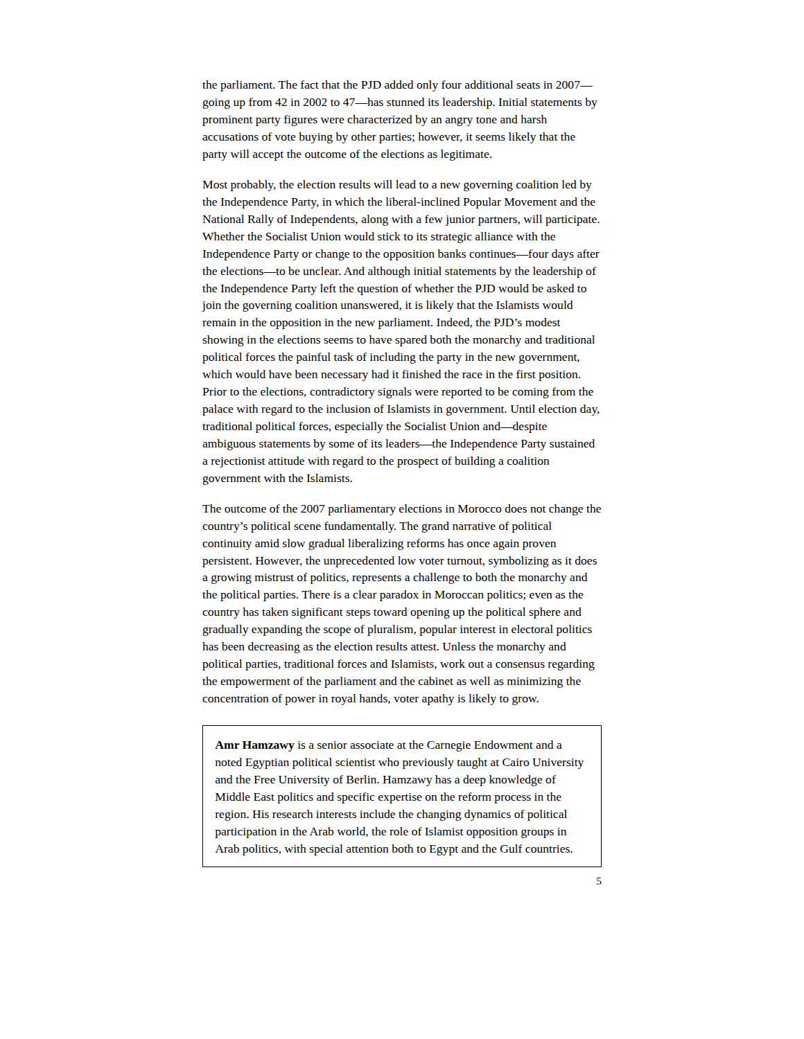the parliament. The fact that the PJD added only four additional seats in 2007—going up from 42 in 2002 to 47—has stunned its leadership. Initial statements by prominent party figures were characterized by an angry tone and harsh accusations of vote buying by other parties; however, it seems likely that the party will accept the outcome of the elections as legitimate.
Most probably, the election results will lead to a new governing coalition led by the Independence Party, in which the liberal-inclined Popular Movement and the National Rally of Independents, along with a few junior partners, will participate. Whether the Socialist Union would stick to its strategic alliance with the Independence Party or change to the opposition banks continues—four days after the elections—to be unclear. And although initial statements by the leadership of the Independence Party left the question of whether the PJD would be asked to join the governing coalition unanswered, it is likely that the Islamists would remain in the opposition in the new parliament. Indeed, the PJD’s modest showing in the elections seems to have spared both the monarchy and traditional political forces the painful task of including the party in the new government, which would have been necessary had it finished the race in the first position. Prior to the elections, contradictory signals were reported to be coming from the palace with regard to the inclusion of Islamists in government. Until election day, traditional political forces, especially the Socialist Union and—despite ambiguous statements by some of its leaders—the Independence Party sustained a rejectionist attitude with regard to the prospect of building a coalition government with the Islamists.
The outcome of the 2007 parliamentary elections in Morocco does not change the country’s political scene fundamentally. The grand narrative of political continuity amid slow gradual liberalizing reforms has once again proven persistent. However, the unprecedented low voter turnout, symbolizing as it does a growing mistrust of politics, represents a challenge to both the monarchy and the political parties. There is a clear paradox in Moroccan politics; even as the country has taken significant steps toward opening up the political sphere and gradually expanding the scope of pluralism, popular interest in electoral politics has been decreasing as the election results attest. Unless the monarchy and political parties, traditional forces and Islamists, work out a consensus regarding the empowerment of the parliament and the cabinet as well as minimizing the concentration of power in royal hands, voter apathy is likely to grow.
Amr Hamzawy is a senior associate at the Carnegie Endowment and a noted Egyptian political scientist who previously taught at Cairo University and the Free University of Berlin. Hamzawy has a deep knowledge of Middle East politics and specific expertise on the reform process in the region. His research interests include the changing dynamics of political participation in the Arab world, the role of Islamist opposition groups in Arab politics, with special attention both to Egypt and the Gulf countries.
5